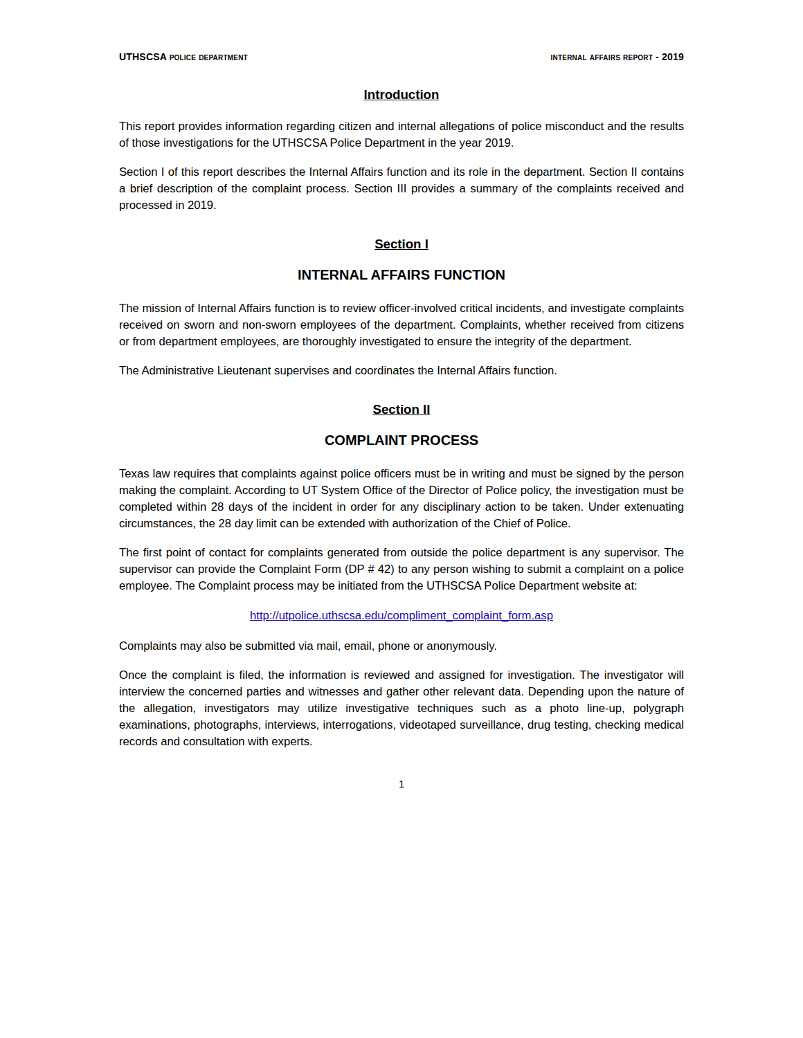UTHSCSA Police Department Internal Affairs Report - 2019
Introduction
This report provides information regarding citizen and internal allegations of police misconduct and the results of those investigations for the UTHSCSA Police Department in the year 2019.
Section I of this report describes the Internal Affairs function and its role in the department. Section II contains a brief description of the complaint process. Section III provides a summary of the complaints received and processed in 2019.
Section I
INTERNAL AFFAIRS FUNCTION
The mission of Internal Affairs function is to review officer-involved critical incidents, and investigate complaints received on sworn and non-sworn employees of the department. Complaints, whether received from citizens or from department employees, are thoroughly investigated to ensure the integrity of the department.
The Administrative Lieutenant supervises and coordinates the Internal Affairs function.
Section II
COMPLAINT PROCESS
Texas law requires that complaints against police officers must be in writing and must be signed by the person making the complaint. According to UT System Office of the Director of Police policy, the investigation must be completed within 28 days of the incident in order for any disciplinary action to be taken. Under extenuating circumstances, the 28 day limit can be extended with authorization of the Chief of Police.
The first point of contact for complaints generated from outside the police department is any supervisor. The supervisor can provide the Complaint Form (DP # 42) to any person wishing to submit a complaint on a police employee. The Complaint process may be initiated from the UTHSCSA Police Department website at:
http://utpolice.uthscsa.edu/compliment_complaint_form.asp
Complaints may also be submitted via mail, email, phone or anonymously.
Once the complaint is filed, the information is reviewed and assigned for investigation. The investigator will interview the concerned parties and witnesses and gather other relevant data. Depending upon the nature of the allegation, investigators may utilize investigative techniques such as a photo line-up, polygraph examinations, photographs, interviews, interrogations, videotaped surveillance, drug testing, checking medical records and consultation with experts.
1